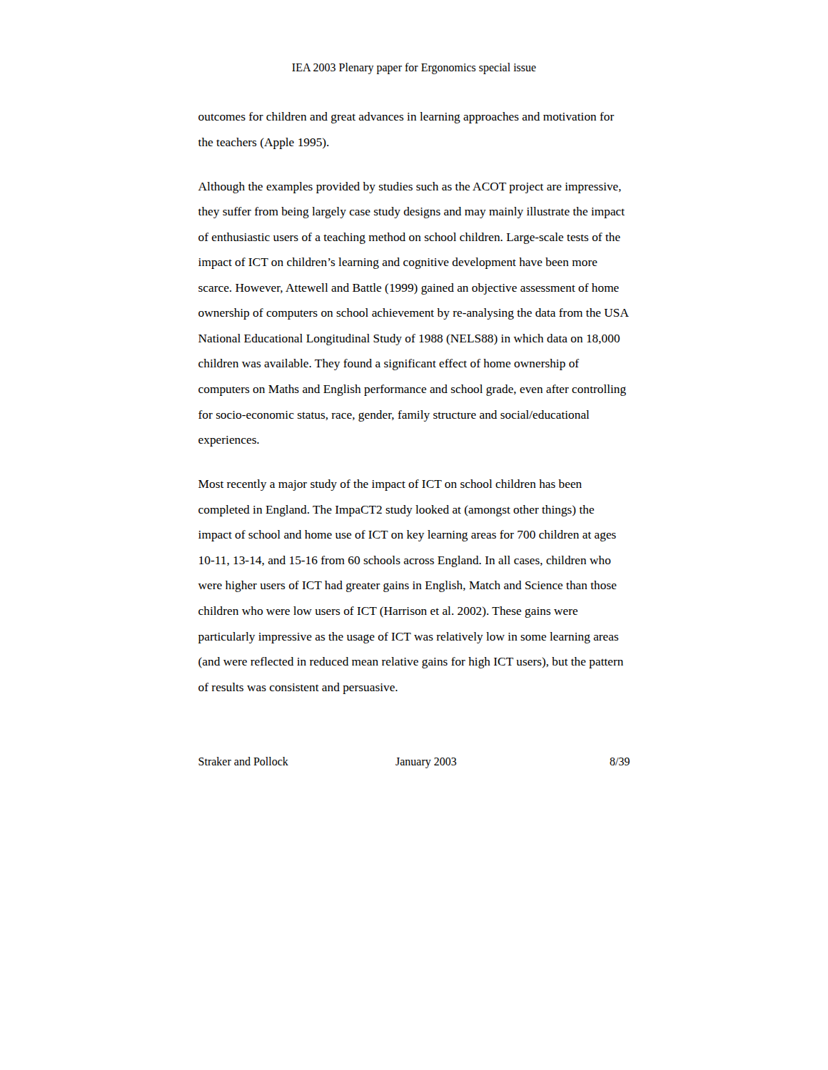IEA 2003 Plenary paper for Ergonomics special issue
outcomes for children and great advances in learning approaches and motivation for the teachers (Apple 1995).
Although the examples provided by studies such as the ACOT project are impressive, they suffer from being largely case study designs and may mainly illustrate the impact of enthusiastic users of a teaching method on school children. Large-scale tests of the impact of ICT on children’s learning and cognitive development have been more scarce. However, Attewell and Battle (1999) gained an objective assessment of home ownership of computers on school achievement by re-analysing the data from the USA National Educational Longitudinal Study of 1988 (NELS88) in which data on 18,000 children was available. They found a significant effect of home ownership of computers on Maths and English performance and school grade, even after controlling for socio-economic status, race, gender, family structure and social/educational experiences.
Most recently a major study of the impact of ICT on school children has been completed in England. The ImpaCT2 study looked at (amongst other things) the impact of school and home use of ICT on key learning areas for 700 children at ages 10-11, 13-14, and 15-16 from 60 schools across England. In all cases, children who were higher users of ICT had greater gains in English, Match and Science than those children who were low users of ICT (Harrison et al. 2002). These gains were particularly impressive as the usage of ICT was relatively low in some learning areas (and were reflected in reduced mean relative gains for high ICT users), but the pattern of results was consistent and persuasive.
Straker and Pollock January 2003 8/39